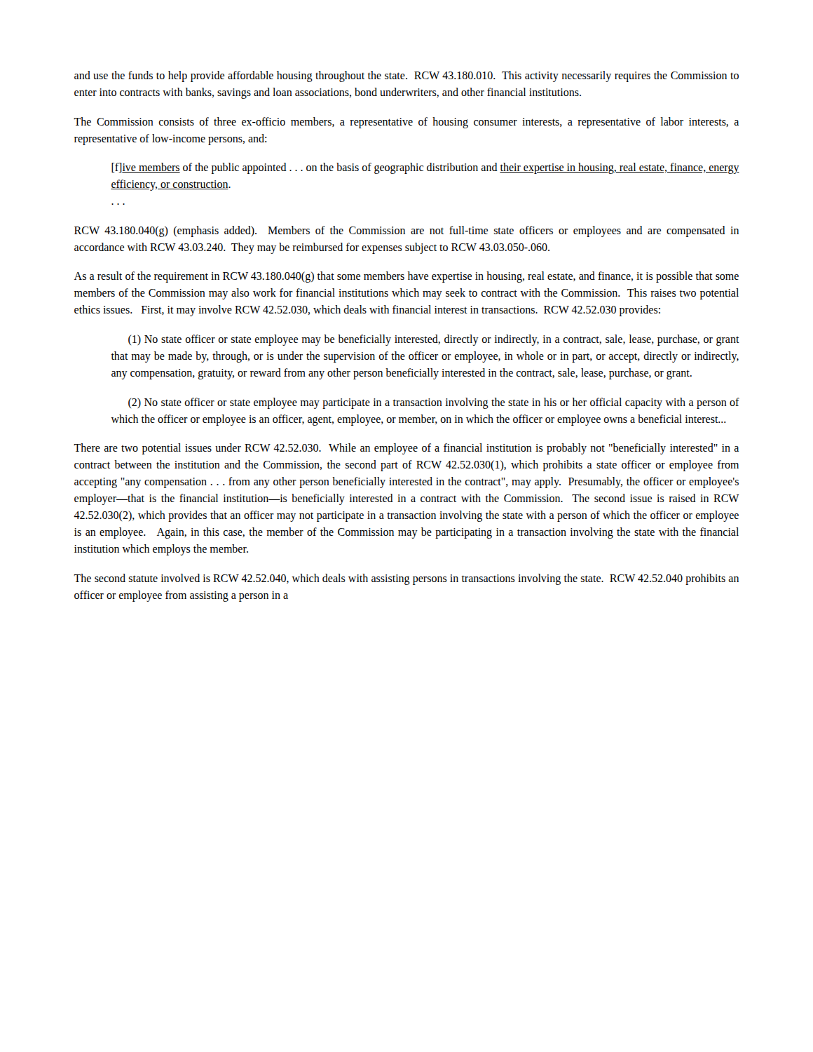and use the funds to help provide affordable housing throughout the state. RCW 43.180.010. This activity necessarily requires the Commission to enter into contracts with banks, savings and loan associations, bond underwriters, and other financial institutions.
The Commission consists of three ex-officio members, a representative of housing consumer interests, a representative of labor interests, a representative of low-income persons, and:
[f]ive members of the public appointed . . . on the basis of geographic distribution and their expertise in housing, real estate, finance, energy efficiency, or construction.
. . .
RCW 43.180.040(g) (emphasis added). Members of the Commission are not full-time state officers or employees and are compensated in accordance with RCW 43.03.240. They may be reimbursed for expenses subject to RCW 43.03.050-.060.
As a result of the requirement in RCW 43.180.040(g) that some members have expertise in housing, real estate, and finance, it is possible that some members of the Commission may also work for financial institutions which may seek to contract with the Commission. This raises two potential ethics issues. First, it may involve RCW 42.52.030, which deals with financial interest in transactions. RCW 42.52.030 provides:
(1) No state officer or state employee may be beneficially interested, directly or indirectly, in a contract, sale, lease, purchase, or grant that may be made by, through, or is under the supervision of the officer or employee, in whole or in part, or accept, directly or indirectly, any compensation, gratuity, or reward from any other person beneficially interested in the contract, sale, lease, purchase, or grant.
(2) No state officer or state employee may participate in a transaction involving the state in his or her official capacity with a person of which the officer or employee is an officer, agent, employee, or member, on in which the officer or employee owns a beneficial interest...
There are two potential issues under RCW 42.52.030. While an employee of a financial institution is probably not "beneficially interested" in a contract between the institution and the Commission, the second part of RCW 42.52.030(1), which prohibits a state officer or employee from accepting "any compensation . . . from any other person beneficially interested in the contract", may apply. Presumably, the officer or employee's employer—that is the financial institution—is beneficially interested in a contract with the Commission. The second issue is raised in RCW 42.52.030(2), which provides that an officer may not participate in a transaction involving the state with a person of which the officer or employee is an employee. Again, in this case, the member of the Commission may be participating in a transaction involving the state with the financial institution which employs the member.
The second statute involved is RCW 42.52.040, which deals with assisting persons in transactions involving the state. RCW 42.52.040 prohibits an officer or employee from assisting a person in a